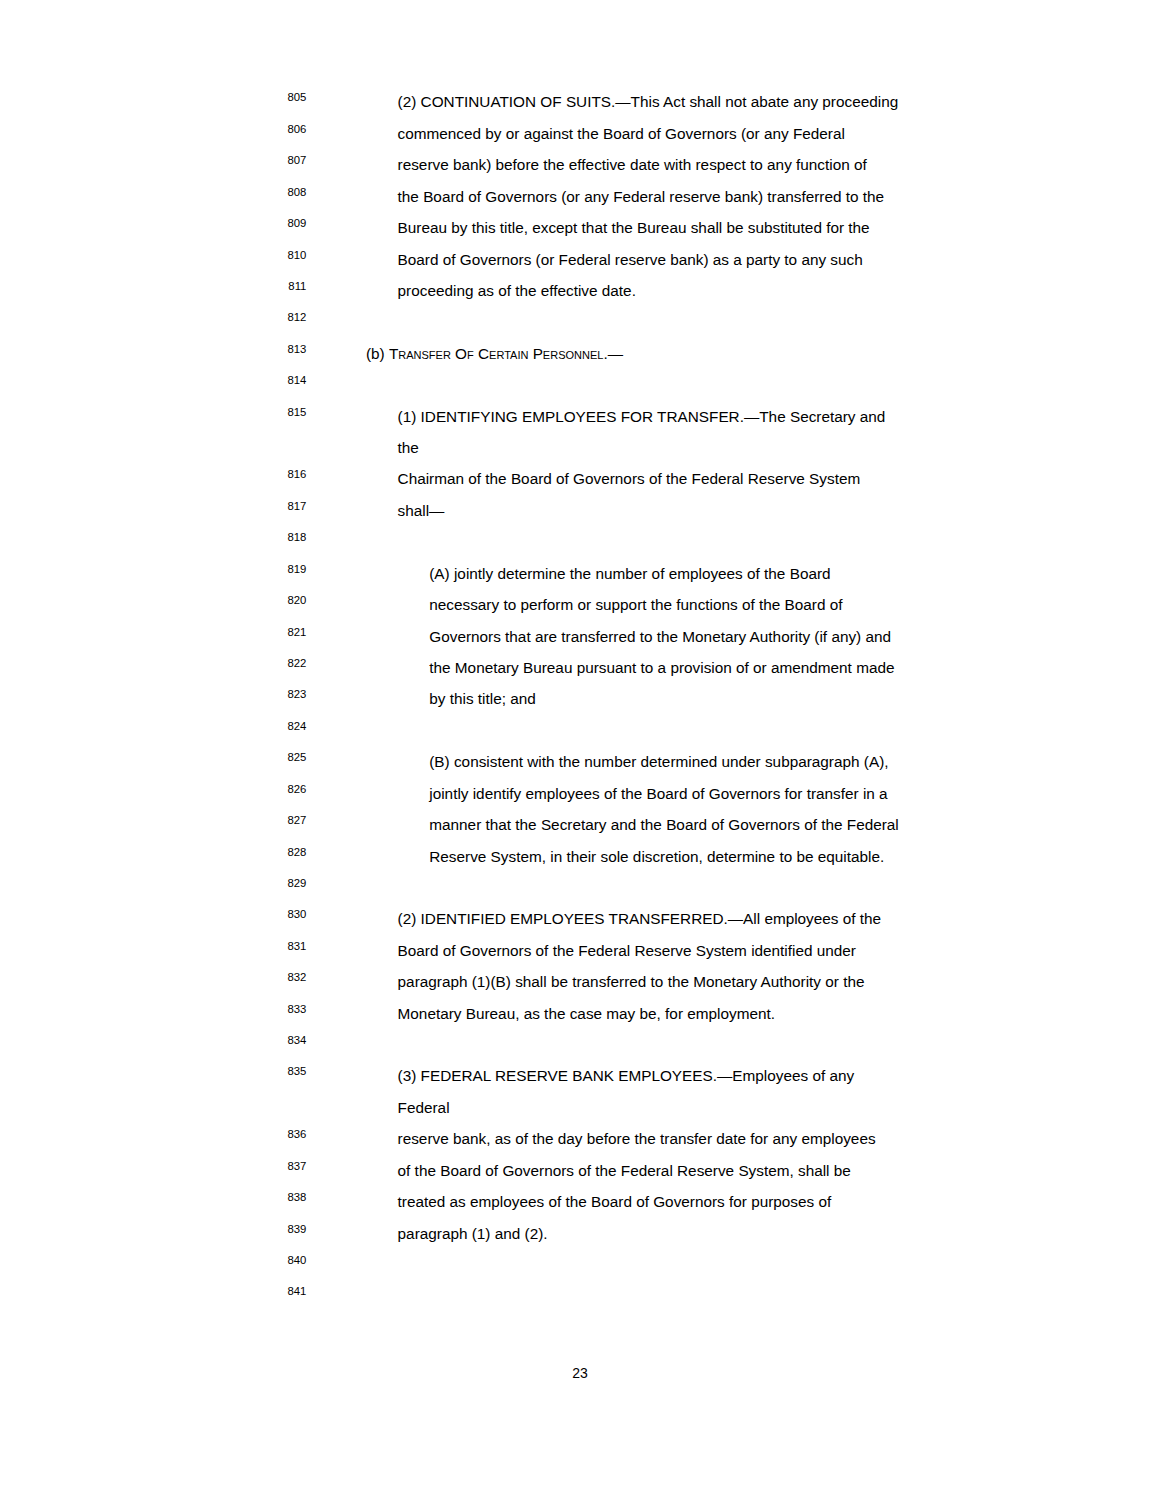| 805 | (2) CONTINUATION OF SUITS.—This Act shall not abate any proceeding |
| 806 | commenced by or against the Board of Governors (or any Federal |
| 807 | reserve bank) before the effective date with respect to any function of |
| 808 | the Board of Governors (or any Federal reserve bank) transferred to the |
| 809 | Bureau by this title, except that the Bureau shall be substituted for the |
| 810 | Board of Governors (or Federal reserve bank) as a party to any such |
| 811 | proceeding as of the effective date. |
| 812 | |
| 813 | (b) Transfer Of Certain Personnel. — |
| 814 | |
| 815 | (1) IDENTIFYING EMPLOYEES FOR TRANSFER.—The Secretary and the |
| 816 | Chairman of the Board of Governors of the Federal Reserve System |
| 817 | shall— |
| 818 | |
| 819 | (A) jointly determine the number of employees of the Board |
| 820 | necessary to perform or support the functions of the Board of |
| 821 | Governors that are transferred to the Monetary Authority (if any) and |
| 822 | the Monetary Bureau pursuant to a provision of or amendment made |
| 823 | by this title; and |
| 824 | |
| 825 | (B) consistent with the number determined under subparagraph (A), |
| 826 | jointly identify employees of the Board of Governors for transfer in a |
| 827 | manner that the Secretary and the Board of Governors of the Federal |
| 828 | Reserve System, in their sole discretion, determine to be equitable. |
| 829 | |
| 830 | (2) IDENTIFIED EMPLOYEES TRANSFERRED.—All employees of the |
| 831 | Board of Governors of the Federal Reserve System identified under |
| 832 | paragraph (1)(B) shall be transferred to the Monetary Authority or the |
| 833 | Monetary Bureau, as the case may be, for employment. |
| 834 | |
| 835 | (3) FEDERAL RESERVE BANK EMPLOYEES.—Employees of any Federal |
| 836 | reserve bank, as of the day before the transfer date for any employees |
| 837 | of the Board of Governors of the Federal Reserve System, shall be |
| 838 | treated as employees of the Board of Governors for purposes of |
| 839 | paragraph (1) and (2). |
| 840 | |
| 841 | |
23